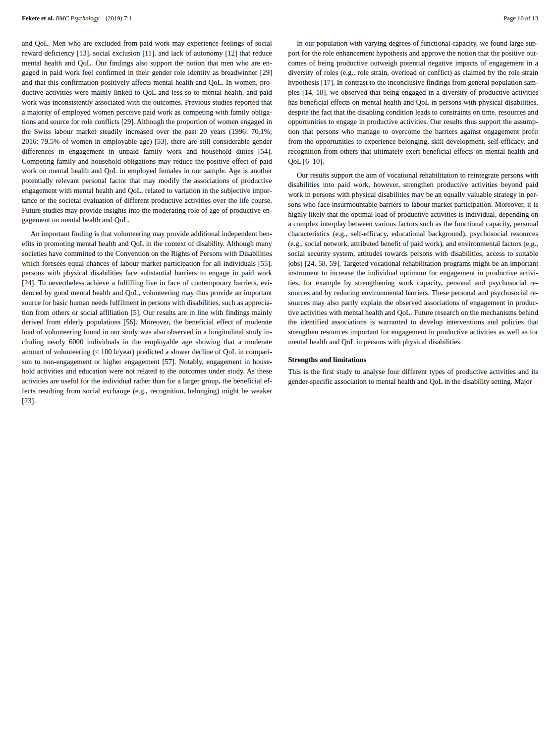Fekete et al. BMC Psychology (2019) 7:1
Page 10 of 13
and QoL. Men who are excluded from paid work may experience feelings of social reward deficiency [13], social exclusion [11], and lack of autonomy [12] that reduce mental health and QoL. Our findings also support the notion that men who are engaged in paid work feel confirmed in their gender role identity as breadwinner [29] and that this confirmation positively affects mental health and QoL. In women, productive activities were mainly linked to QoL and less so to mental health, and paid work was inconsistently associated with the outcomes. Previous studies reported that a majority of employed women perceive paid work as competing with family obligations and source for role conflicts [29]. Although the proportion of women engaged in the Swiss labour market steadily increased over the past 20 years (1996: 70.1%; 2016: 79.5% of women in employable age) [53], there are still considerable gender differences in engagement in unpaid family work and household duties [54]. Competing family and household obligations may reduce the positive effect of paid work on mental health and QoL in employed females in our sample. Age is another potentially relevant personal factor that may modify the associations of productive engagement with mental health and QoL, related to variation in the subjective importance or the societal evaluation of different productive activities over the life course. Future studies may provide insights into the moderating role of age of productive engagement on mental health and QoL.
An important finding is that volunteering may provide additional independent benefits in promoting mental health and QoL in the context of disability. Although many societies have committed to the Convention on the Rights of Persons with Disabilities which foresees equal chances of labour market participation for all individuals [55], persons with physical disabilities face substantial barriers to engage in paid work [24]. To nevertheless achieve a fulfilling live in face of contemporary barriers, evidenced by good mental health and QoL, volunteering may thus provide an important source for basic human needs fulfilment in persons with disabilities, such as appreciation from others or social affiliation [5]. Our results are in line with findings mainly derived from elderly populations [56]. Moreover, the beneficial effect of moderate load of volunteering found in our study was also observed in a longitudinal study including nearly 6000 individuals in the employable age showing that a moderate amount of volunteering (< 100 h/year) predicted a slower decline of QoL in comparison to non-engagement or higher engagement [57]. Notably, engagement in household activities and education were not related to the outcomes under study. As these activities are useful for the individual rather than for a larger group, the beneficial effects resulting from social exchange (e.g., recognition, belonging) might be weaker [23].
In our population with varying degrees of functional capacity, we found large support for the role enhancement hypothesis and approve the notion that the positive outcomes of being productive outweigh potential negative impacts of engagement in a diversity of roles (e.g., role strain, overload or conflict) as claimed by the role strain hypothesis [17]. In contrast to the inconclusive findings from general population samples [14, 18], we observed that being engaged in a diversity of productive activities has beneficial effects on mental health and QoL in persons with physical disabilities, despite the fact that the disabling condition leads to constraints on time, resources and opportunities to engage in productive activities. Our results thus support the assumption that persons who manage to overcome the barriers against engagement profit from the opportunities to experience belonging, skill development, self-efficacy, and recognition from others that ultimately exert beneficial effects on mental health and QoL [6–10].
Our results support the aim of vocational rehabilitation to reintegrate persons with disabilities into paid work, however, strengthen productive activities beyond paid work in persons with physical disabilities may be an equally valuable strategy in persons who face insurmountable barriers to labour market participation. Moreover, it is highly likely that the optimal load of productive activities is individual, depending on a complex interplay between various factors such as the functional capacity, personal characteristics (e.g., self-efficacy, educational background), psychosocial resources (e.g., social network, attributed benefit of paid work), and environmental factors (e.g., social security system, attitudes towards persons with disabilities, access to suitable jobs) [24, 58, 59]. Targeted vocational rehabilitation programs might be an important instrument to increase the individual optimum for engagement in productive activities, for example by strengthening work capacity, personal and psychosocial resources and by reducing environmental barriers. These personal and psychosocial resources may also partly explain the observed associations of engagement in productive activities with mental health and QoL. Future research on the mechanisms behind the identified associations is warranted to develop interventions and policies that strengthen resources important for engagement in productive activities as well as for mental health and QoL in persons with physical disabilities.
Strengths and limitations
This is the first study to analyse four different types of productive activities and its gender-specific association to mental health and QoL in the disability setting. Major